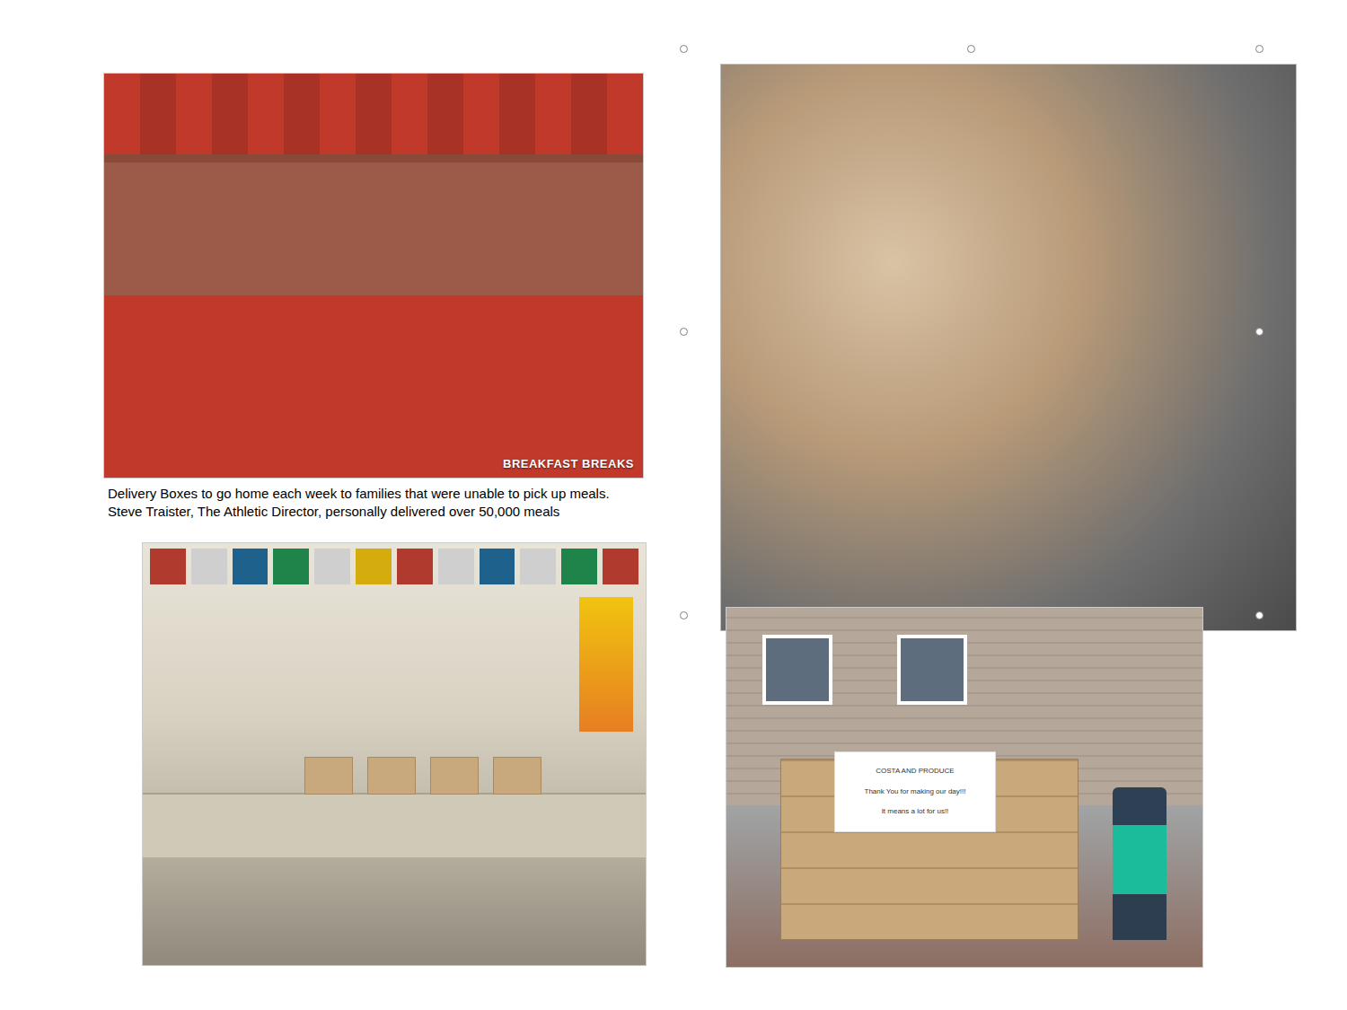BREAKFAST BREAKS
Delivery Boxes to go home each week to families that were unable to pick up meals. Steve Traister, The Athletic Director, personally delivered over 50,000 meals
COSTA AND PRODUCE Thank You for making our day!!! It means a lot for us!!
Photo collage documenting school meal preparation and delivery efforts, including outdoor meal pickup, staff group photo, cafeteria meal packing, and a pallet of boxed food donations.